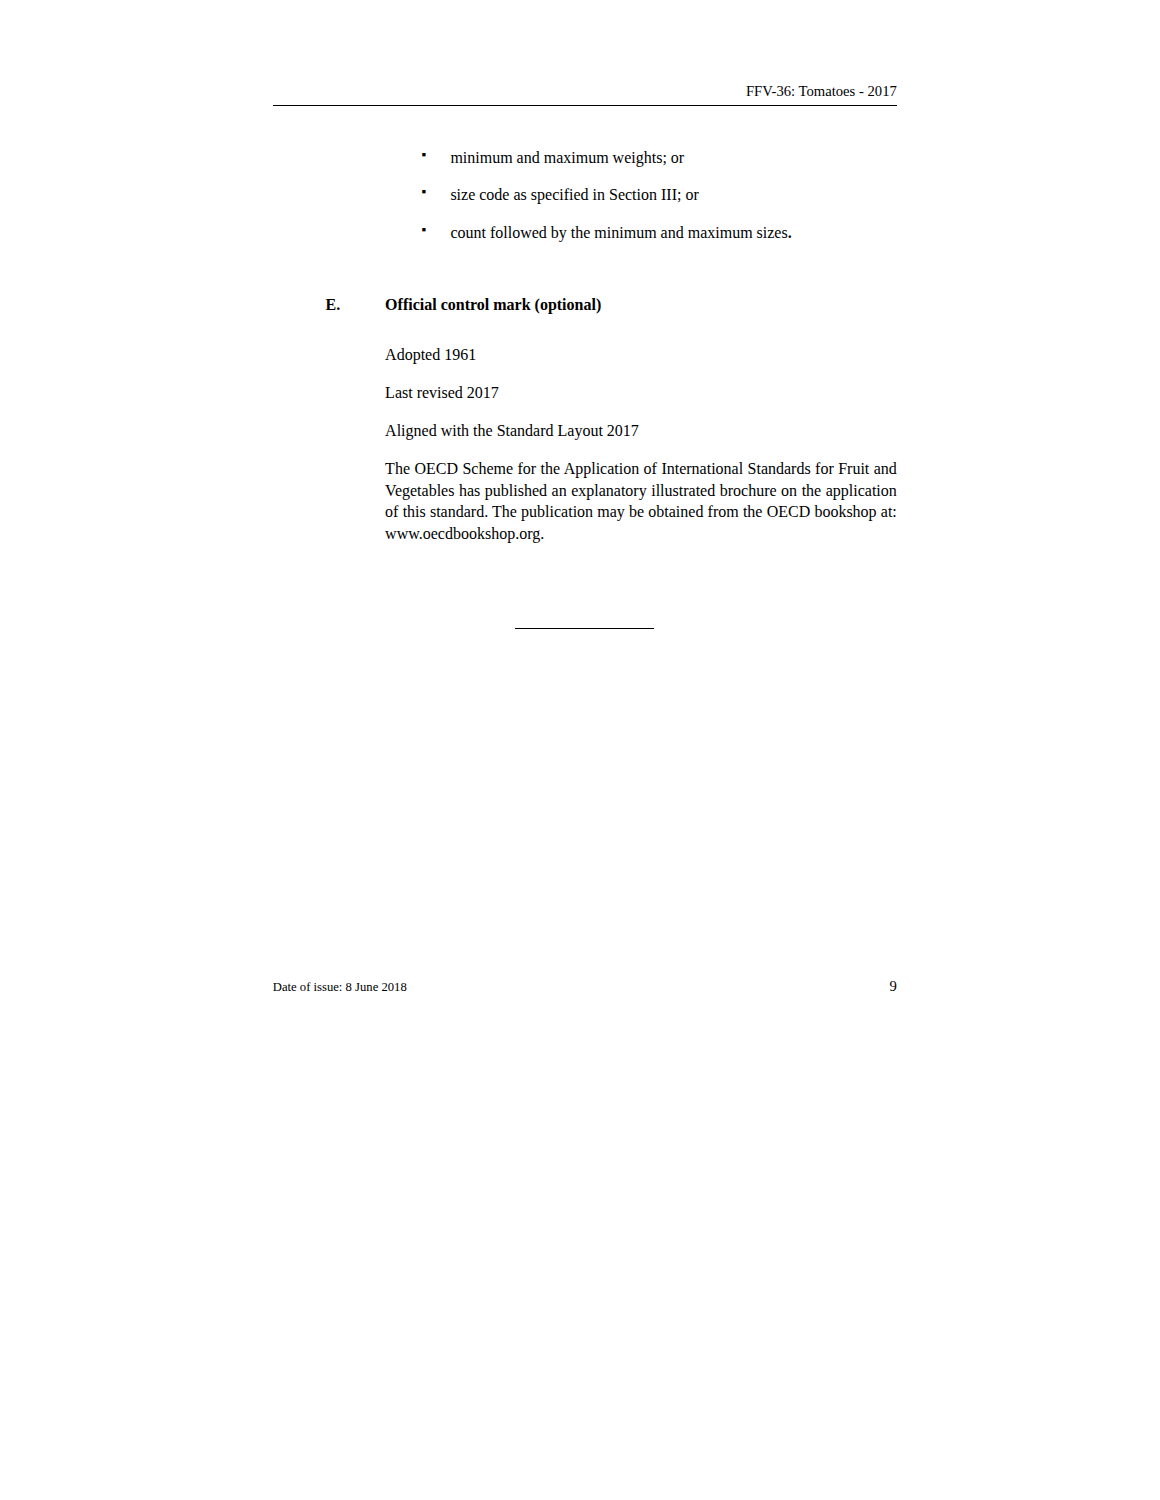FFV-36: Tomatoes - 2017
minimum and maximum weights; or
size code as specified in Section III; or
count followed by the minimum and maximum sizes.
E. Official control mark (optional)
Adopted 1961
Last revised 2017
Aligned with the Standard Layout 2017
The OECD Scheme for the Application of International Standards for Fruit and Vegetables has published an explanatory illustrated brochure on the application of this standard. The publication may be obtained from the OECD bookshop at: www.oecdbookshop.org.
Date of issue: 8 June 2018 9